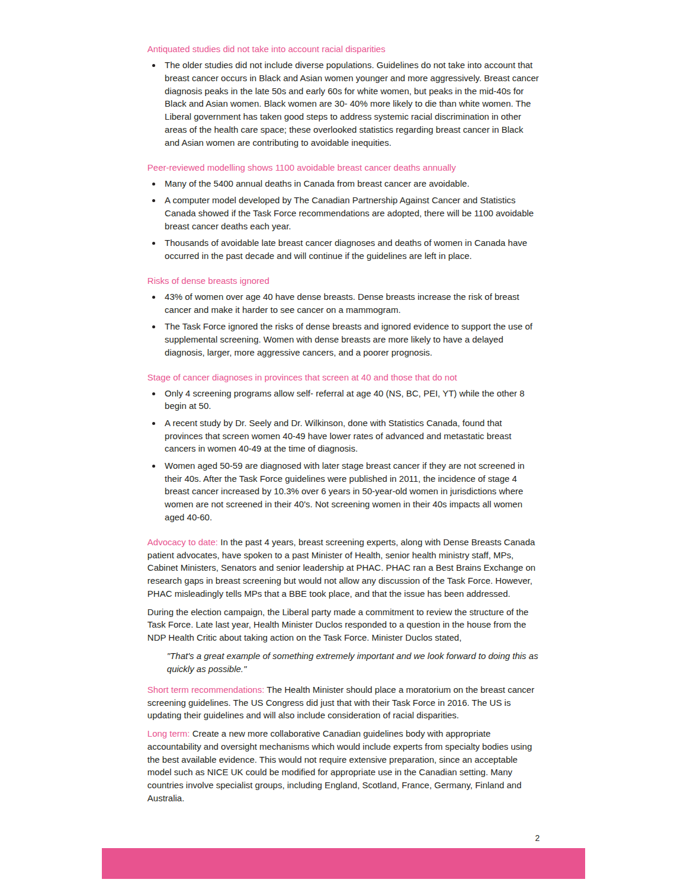Antiquated studies did not take into account racial disparities
The older studies did not include diverse populations. Guidelines do not take into account that breast cancer occurs in Black and Asian women younger and more aggressively. Breast cancer diagnosis peaks in the late 50s and early 60s for white women, but peaks in the mid-40s for Black and Asian women. Black women are 30- 40% more likely to die than white women. The Liberal government has taken good steps to address systemic racial discrimination in other areas of the health care space; these overlooked statistics regarding breast cancer in Black and Asian women are contributing to avoidable inequities.
Peer-reviewed modelling shows 1100 avoidable breast cancer deaths annually
Many of the 5400 annual deaths in Canada from breast cancer are avoidable.
A computer model developed by The Canadian Partnership Against Cancer and Statistics Canada showed if the Task Force recommendations are adopted, there will be 1100 avoidable breast cancer deaths each year.
Thousands of avoidable late breast cancer diagnoses and deaths of women in Canada have occurred in the past decade and will continue if the guidelines are left in place.
Risks of dense breasts ignored
43% of women over age 40 have dense breasts. Dense breasts increase the risk of breast cancer and make it harder to see cancer on a mammogram.
The Task Force ignored the risks of dense breasts and ignored evidence to support the use of supplemental screening. Women with dense breasts are more likely to have a delayed diagnosis, larger, more aggressive cancers, and a poorer prognosis.
Stage of cancer diagnoses in provinces that screen at 40 and those that do not
Only 4 screening programs allow self- referral at age 40 (NS, BC, PEI, YT) while the other 8 begin at 50.
A recent study by Dr. Seely and Dr. Wilkinson, done with Statistics Canada, found that provinces that screen women 40-49 have lower rates of advanced and metastatic breast cancers in women 40-49 at the time of diagnosis.
Women aged 50-59 are diagnosed with later stage breast cancer if they are not screened in their 40s. After the Task Force guidelines were published in 2011, the incidence of stage 4 breast cancer increased by 10.3% over 6 years in 50-year-old women in jurisdictions where women are not screened in their 40's. Not screening women in their 40s impacts all women aged 40-60.
Advocacy to date: In the past 4 years, breast screening experts, along with Dense Breasts Canada patient advocates, have spoken to a past Minister of Health, senior health ministry staff, MPs, Cabinet Ministers, Senators and senior leadership at PHAC. PHAC ran a Best Brains Exchange on research gaps in breast screening but would not allow any discussion of the Task Force. However, PHAC misleadingly tells MPs that a BBE took place, and that the issue has been addressed.
During the election campaign, the Liberal party made a commitment to review the structure of the Task Force. Late last year, Health Minister Duclos responded to a question in the house from the NDP Health Critic about taking action on the Task Force. Minister Duclos stated,
"That's a great example of something extremely important and we look forward to doing this as quickly as possible."
Short term recommendations: The Health Minister should place a moratorium on the breast cancer screening guidelines. The US Congress did just that with their Task Force in 2016. The US is updating their guidelines and will also include consideration of racial disparities.
Long term: Create a new more collaborative Canadian guidelines body with appropriate accountability and oversight mechanisms which would include experts from specialty bodies using the best available evidence. This would not require extensive preparation, since an acceptable model such as NICE UK could be modified for appropriate use in the Canadian setting. Many countries involve specialist groups, including England, Scotland, France, Germany, Finland and Australia.
2